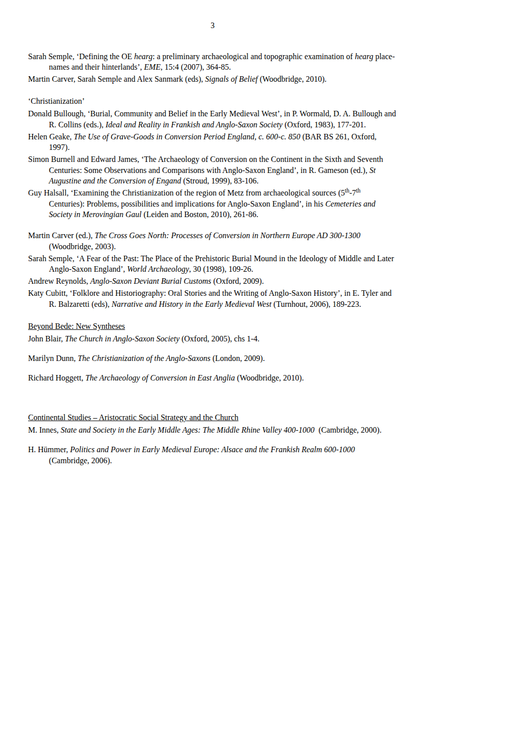3
Sarah Semple, ‘Defining the OE hearg: a preliminary archaeological and topographic examination of hearg place-names and their hinterlands’, EME, 15:4 (2007), 364-85.
Martin Carver, Sarah Semple and Alex Sanmark (eds), Signals of Belief (Woodbridge, 2010).
‘Christianization’
Donald Bullough, ‘Burial, Community and Belief in the Early Medieval West’, in P. Wormald, D. A. Bullough and R. Collins (eds.), Ideal and Reality in Frankish and Anglo-Saxon Society (Oxford, 1983), 177-201.
Helen Geake, The Use of Grave-Goods in Conversion Period England, c. 600-c. 850 (BAR BS 261, Oxford, 1997).
Simon Burnell and Edward James, ‘The Archaeology of Conversion on the Continent in the Sixth and Seventh Centuries: Some Observations and Comparisons with Anglo-Saxon England’, in R. Gameson (ed.), St Augustine and the Conversion of Engand (Stroud, 1999), 83-106.
Guy Halsall, ‘Examining the Christianization of the region of Metz from archaeological sources (5th-7th Centuries): Problems, possibilities and implications for Anglo-Saxon England’, in his Cemeteries and Society in Merovingian Gaul (Leiden and Boston, 2010), 261-86.
Martin Carver (ed.), The Cross Goes North: Processes of Conversion in Northern Europe AD 300-1300 (Woodbridge, 2003).
Sarah Semple, ‘A Fear of the Past: The Place of the Prehistoric Burial Mound in the Ideology of Middle and Later Anglo-Saxon England’, World Archaeology, 30 (1998), 109-26.
Andrew Reynolds, Anglo-Saxon Deviant Burial Customs (Oxford, 2009).
Katy Cubitt, ‘Folklore and Historiography: Oral Stories and the Writing of Anglo-Saxon History’, in E. Tyler and R. Balzaretti (eds), Narrative and History in the Early Medieval West (Turnhout, 2006), 189-223.
Beyond Bede: New Syntheses
John Blair, The Church in Anglo-Saxon Society (Oxford, 2005), chs 1-4.
Marilyn Dunn, The Christianization of the Anglo-Saxons (London, 2009).
Richard Hoggett, The Archaeology of Conversion in East Anglia (Woodbridge, 2010).
Continental Studies – Aristocratic Social Strategy and the Church
M. Innes, State and Society in the Early Middle Ages: The Middle Rhine Valley 400-1000 (Cambridge, 2000).
H. Hümmer, Politics and Power in Early Medieval Europe: Alsace and the Frankish Realm 600-1000 (Cambridge, 2006).